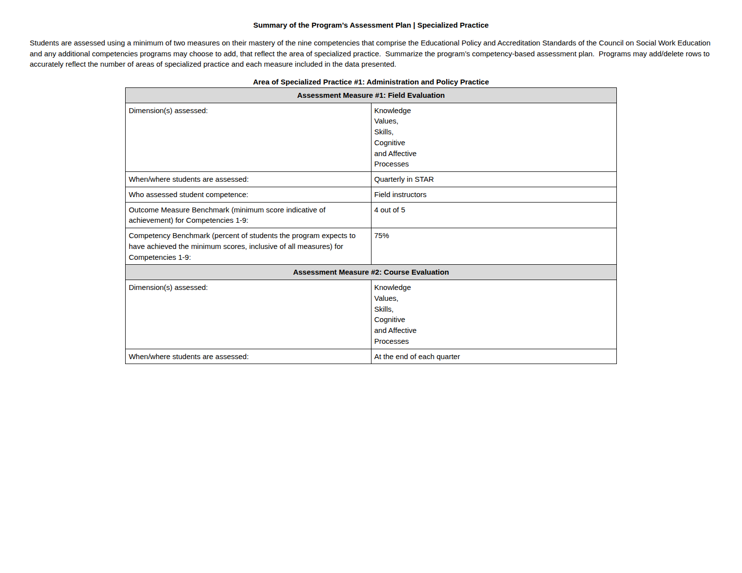Summary of the Program’s Assessment Plan | Specialized Practice
Students are assessed using a minimum of two measures on their mastery of the nine competencies that comprise the Educational Policy and Accreditation Standards of the Council on Social Work Education and any additional competencies programs may choose to add, that reflect the area of specialized practice. Summarize the program’s competency-based assessment plan. Programs may add/delete rows to accurately reflect the number of areas of specialized practice and each measure included in the data presented.
Area of Specialized Practice #1: Administration and Policy Practice
| Assessment Measure #1: Field Evaluation |
| --- |
| Dimension(s) assessed: | Knowledge Values, Skills, Cognitive and Affective Processes |
| When/where students are assessed: | Quarterly in STAR |
| Who assessed student competence: | Field instructors |
| Outcome Measure Benchmark (minimum score indicative of achievement) for Competencies 1-9: | 4 out of 5 |
| Competency Benchmark (percent of students the program expects to have achieved the minimum scores, inclusive of all measures) for Competencies 1-9: | 75% |
| Assessment Measure #2: Course Evaluation |
| Dimension(s) assessed: | Knowledge Values, Skills, Cognitive and Affective Processes |
| When/where students are assessed: | At the end of each quarter |